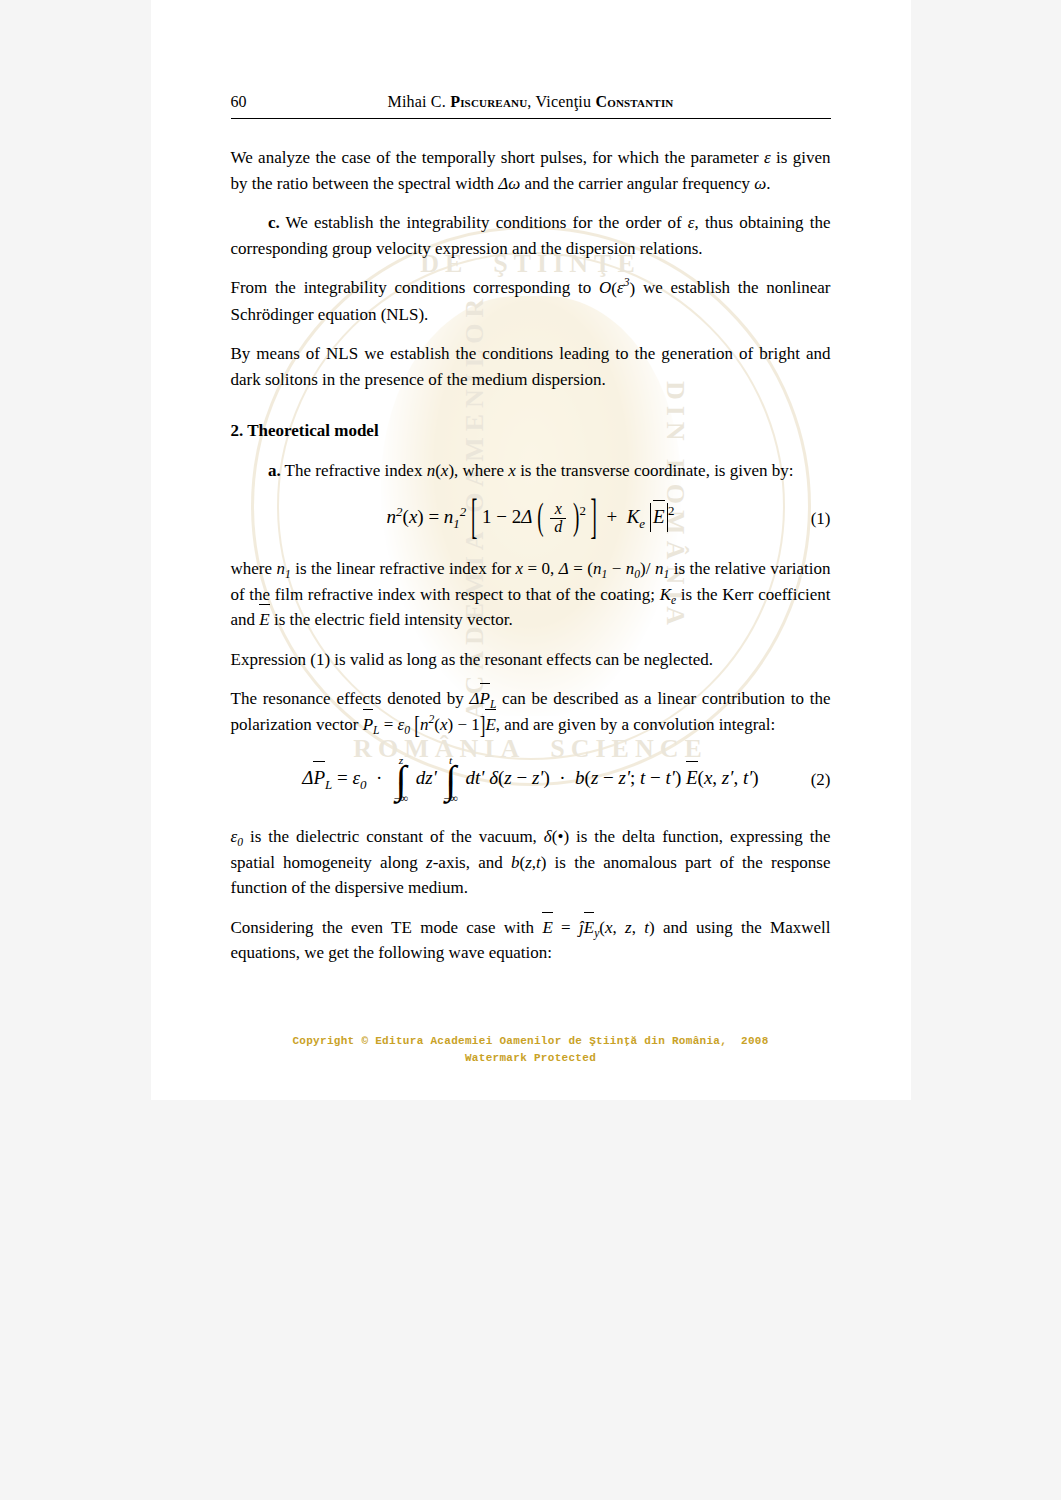DE ŞTIINŢE ROMÂNIA SCIENCE ACADEMIA OAMENILOR DIN ROMÂNIA
60
Mihai C. Piscureanu, Vicenţiu Constantin
We analyze the case of the temporally short pulses, for which the parameter ε is given by the ratio between the spectral width Δω and the carrier angular frequency ω.
c. We establish the integrability conditions for the order of ε, thus obtaining the corresponding group velocity expression and the dispersion relations.
From the integrability conditions corresponding to O(ε3) we establish the nonlinear Schrödinger equation (NLS).
By means of NLS we establish the conditions leading to the generation of bright and dark solitons in the presence of the medium dispersion.
2. Theoretical model
a. The refractive index n(x), where x is the transverse coordinate, is given by:
n2(x) = n12 [ 1 − 2 Δ ( xd )2 ] + Ke E2 (1)
where n1 is the linear refractive index for x = 0, Δ = (n1 − n0)/ n1 is the relative variation of the film refractive index with respect to that of the coating; Ke is the Kerr coefficient and E is the electric field intensity vector.
Expression (1) is valid as long as the resonant effects can be neglected.
The resonance effects denoted by ΔPL can be described as a linear contribution to the polarization vector PL = ε0 [n2(x) − 1] E, and are given by a convolution integral:
ΔPL = ε0 · z ∫ −∞ dz' t ∫ −∞ dt' δ(z − z') · b(z − z'; t − t') E(x, z′, t′) (2)
ε0 is the dielectric constant of the vacuum, δ(•) is the delta function, expressing the spatial homogeneity along z-axis, and b(z, t) is the anomalous part of the response function of the dispersive medium.
Considering the even TE mode case with E = ĵEy(x, z, t) and using the Maxwell equations, we get the following wave equation:
Copyright © Editura Academiei Oamenilor de Ştiinţă din România, 2008
Watermark Protected